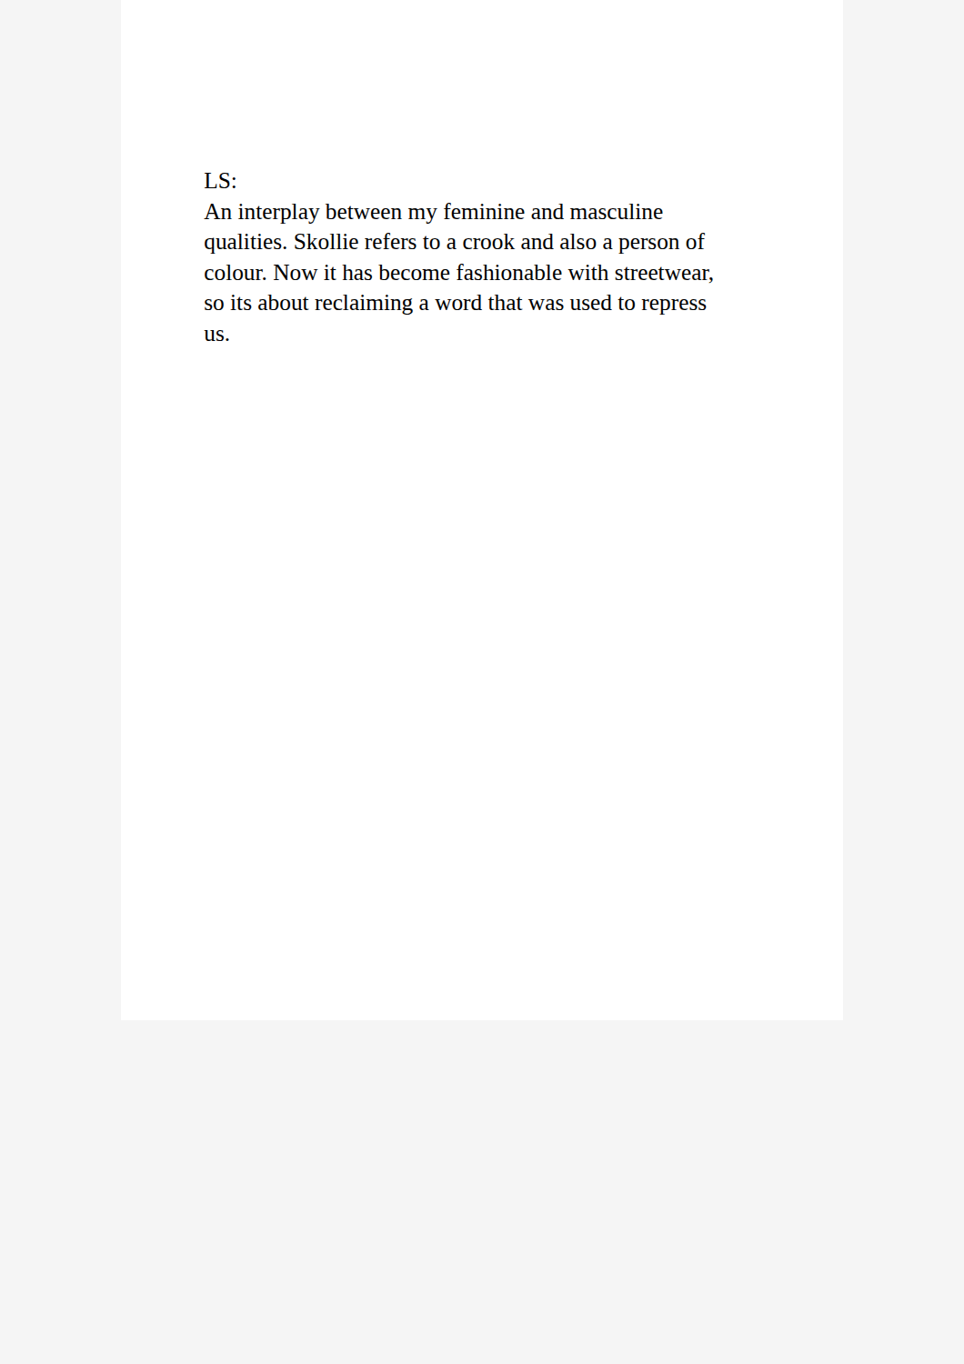LS:
An interplay between my feminine and masculine qualities. Skollie refers to a crook and also a person of colour. Now it has become fashionable with streetwear, so its about reclaiming a word that was used to repress us.